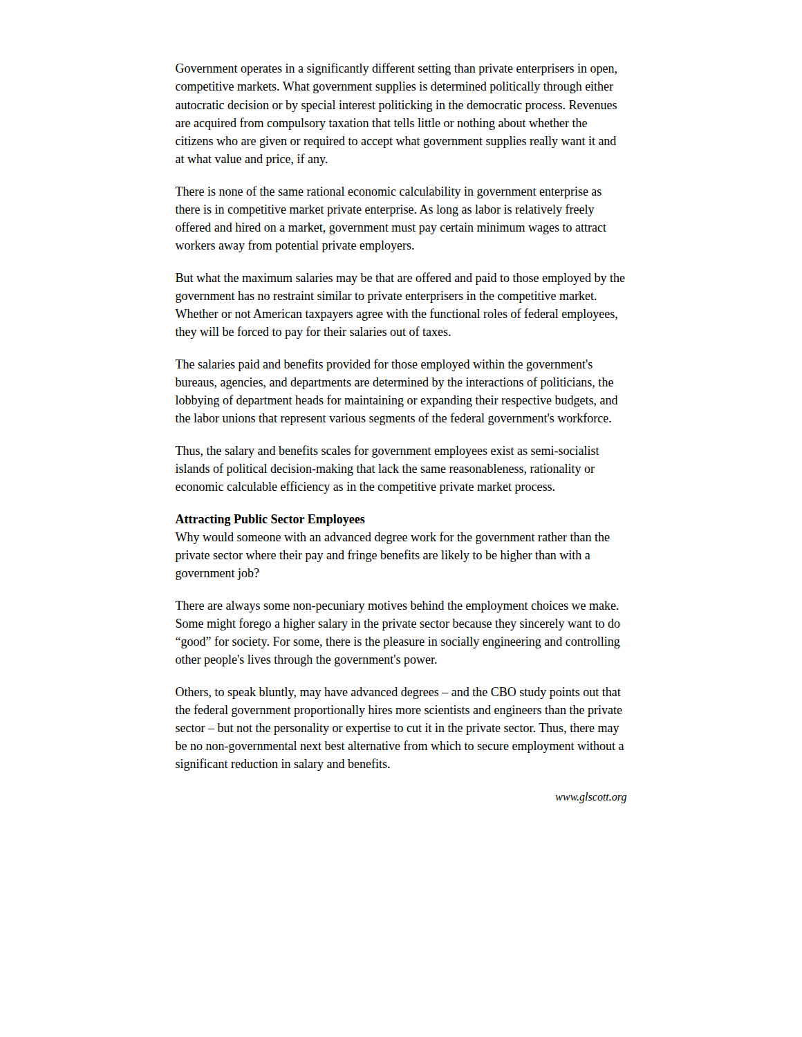Government operates in a significantly different setting than private enterprisers in open, competitive markets. What government supplies is determined politically through either autocratic decision or by special interest politicking in the democratic process. Revenues are acquired from compulsory taxation that tells little or nothing about whether the citizens who are given or required to accept what government supplies really want it and at what value and price, if any.
There is none of the same rational economic calculability in government enterprise as there is in competitive market private enterprise. As long as labor is relatively freely offered and hired on a market, government must pay certain minimum wages to attract workers away from potential private employers.
But what the maximum salaries may be that are offered and paid to those employed by the government has no restraint similar to private enterprisers in the competitive market. Whether or not American taxpayers agree with the functional roles of federal employees, they will be forced to pay for their salaries out of taxes.
The salaries paid and benefits provided for those employed within the government's bureaus, agencies, and departments are determined by the interactions of politicians, the lobbying of department heads for maintaining or expanding their respective budgets, and the labor unions that represent various segments of the federal government's workforce.
Thus, the salary and benefits scales for government employees exist as semi-socialist islands of political decision-making that lack the same reasonableness, rationality or economic calculable efficiency as in the competitive private market process.
Attracting Public Sector Employees
Why would someone with an advanced degree work for the government rather than the private sector where their pay and fringe benefits are likely to be higher than with a government job?
There are always some non-pecuniary motives behind the employment choices we make. Some might forego a higher salary in the private sector because they sincerely want to do “good” for society. For some, there is the pleasure in socially engineering and controlling other people's lives through the government's power.
Others, to speak bluntly, may have advanced degrees – and the CBO study points out that the federal government proportionally hires more scientists and engineers than the private sector – but not the personality or expertise to cut it in the private sector. Thus, there may be no non-governmental next best alternative from which to secure employment without a significant reduction in salary and benefits.
www.glscott.org